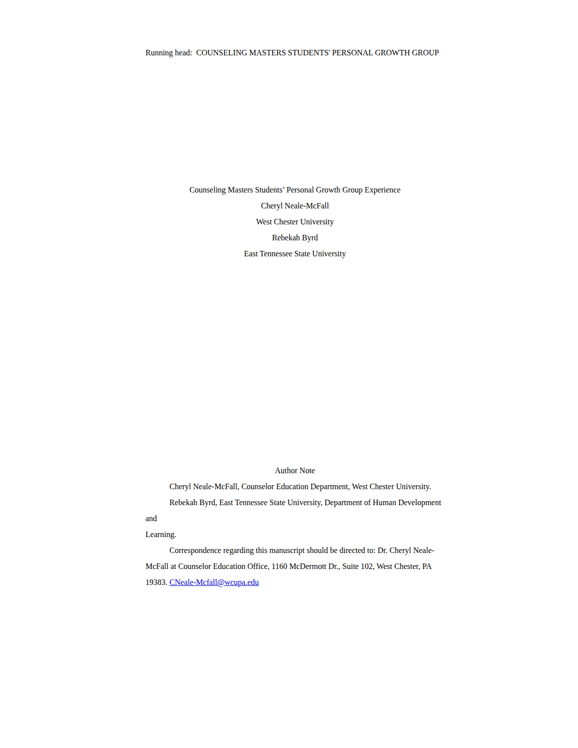Running head: COUNSELING MASTERS STUDENTS' PERSONAL GROWTH GROUP
Counseling Masters Students’ Personal Growth Group Experience
Cheryl Neale-McFall
West Chester University
Rebekah Byrd
East Tennessee State University
Author Note
Cheryl Neale-McFall, Counselor Education Department, West Chester University.
Rebekah Byrd, East Tennessee State University, Department of Human Development and
Learning.
Correspondence regarding this manuscript should be directed to: Dr. Cheryl Neale-
McFall at Counselor Education Office, 1160 McDermott Dr., Suite 102, West Chester, PA
19383. CNeale-Mcfall@wcupa.edu